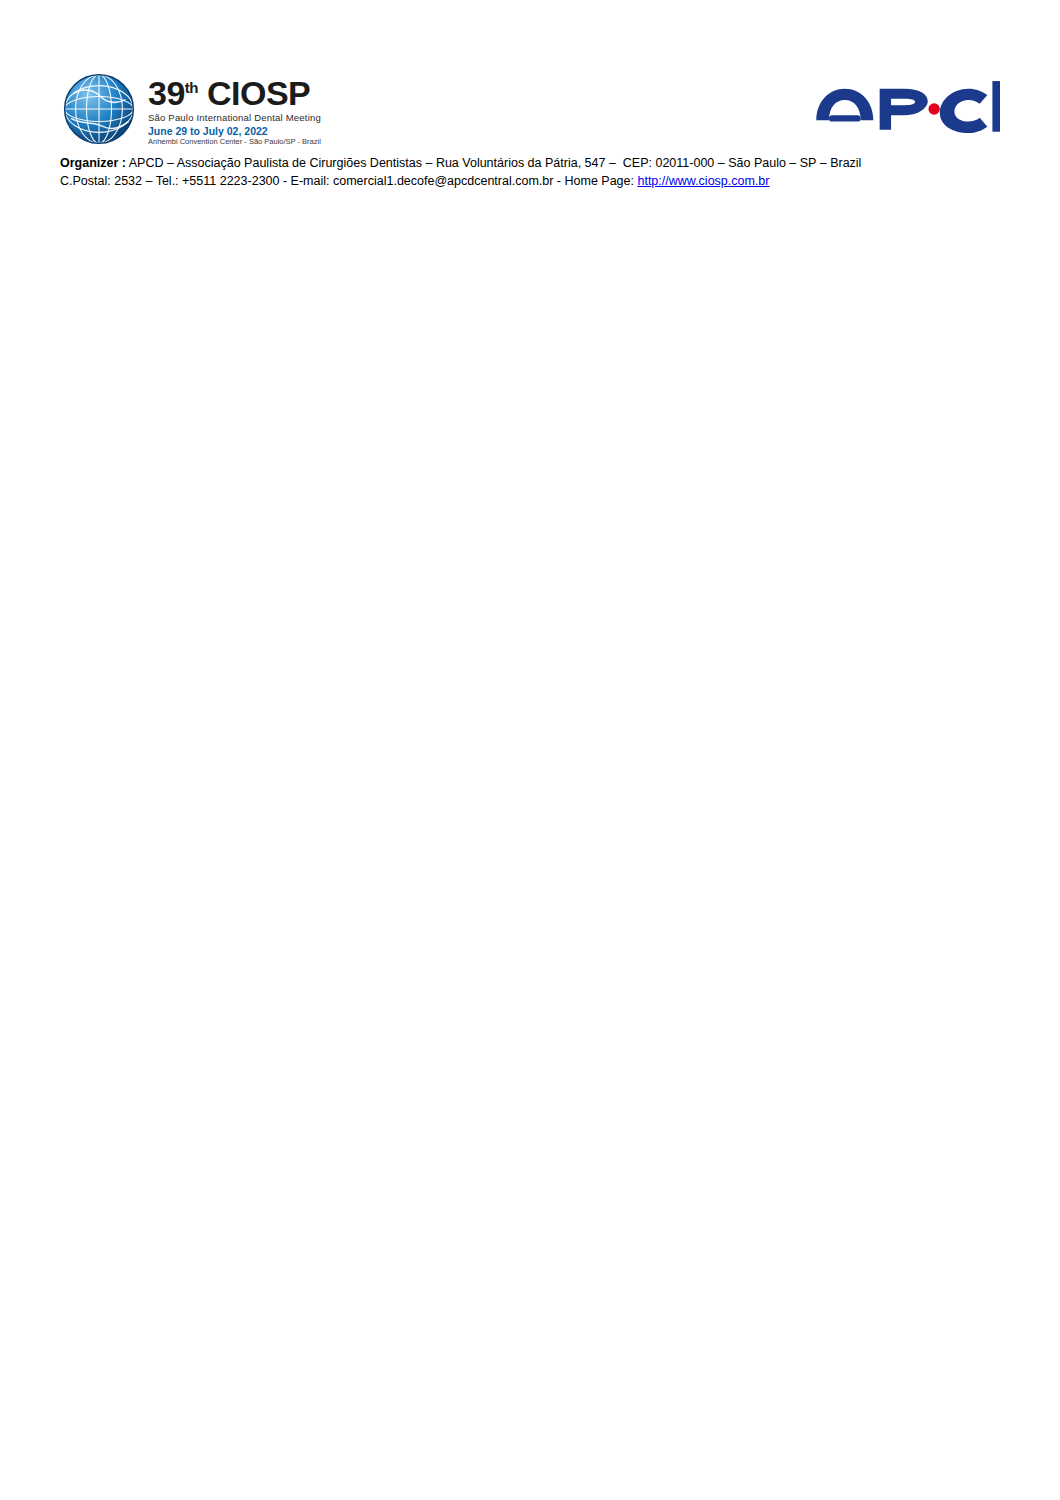39th CIOSP
São Paulo International Dental Meeting
June 29 to July 02, 2022
Anhembi Convention Center - São Paulo/SP - Brazil
Organizer : APCD – Associação Paulista de Cirurgiões Dentistas – Rua Voluntários da Pátria, 547 – CEP: 02011-000 – São Paulo – SP – Brazil
C.Postal: 2532 – Tel.: +5511 2223-2300 - E-mail: comercial1.decofe@apcdcentral.com.br - Home Page: http://www.ciosp.com.br